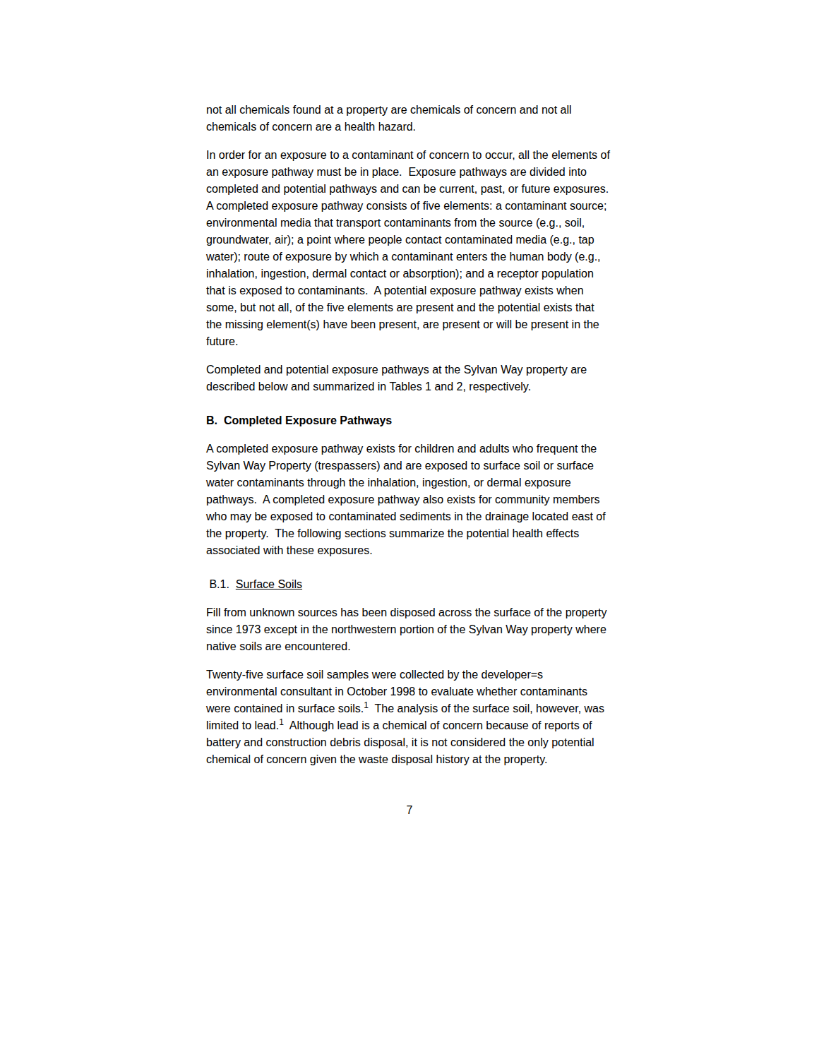not all chemicals found at a property are chemicals of concern and not all chemicals of concern are a health hazard.
In order for an exposure to a contaminant of concern to occur, all the elements of an exposure pathway must be in place. Exposure pathways are divided into completed and potential pathways and can be current, past, or future exposures. A completed exposure pathway consists of five elements: a contaminant source; environmental media that transport contaminants from the source (e.g., soil, groundwater, air); a point where people contact contaminated media (e.g., tap water); route of exposure by which a contaminant enters the human body (e.g., inhalation, ingestion, dermal contact or absorption); and a receptor population that is exposed to contaminants. A potential exposure pathway exists when some, but not all, of the five elements are present and the potential exists that the missing element(s) have been present, are present or will be present in the future.
Completed and potential exposure pathways at the Sylvan Way property are described below and summarized in Tables 1 and 2, respectively.
B. Completed Exposure Pathways
A completed exposure pathway exists for children and adults who frequent the Sylvan Way Property (trespassers) and are exposed to surface soil or surface water contaminants through the inhalation, ingestion, or dermal exposure pathways. A completed exposure pathway also exists for community members who may be exposed to contaminated sediments in the drainage located east of the property. The following sections summarize the potential health effects associated with these exposures.
B.1. Surface Soils
Fill from unknown sources has been disposed across the surface of the property since 1973 except in the northwestern portion of the Sylvan Way property where native soils are encountered.
Twenty-five surface soil samples were collected by the developer=s environmental consultant in October 1998 to evaluate whether contaminants were contained in surface soils.1 The analysis of the surface soil, however, was limited to lead.1 Although lead is a chemical of concern because of reports of battery and construction debris disposal, it is not considered the only potential chemical of concern given the waste disposal history at the property.
7